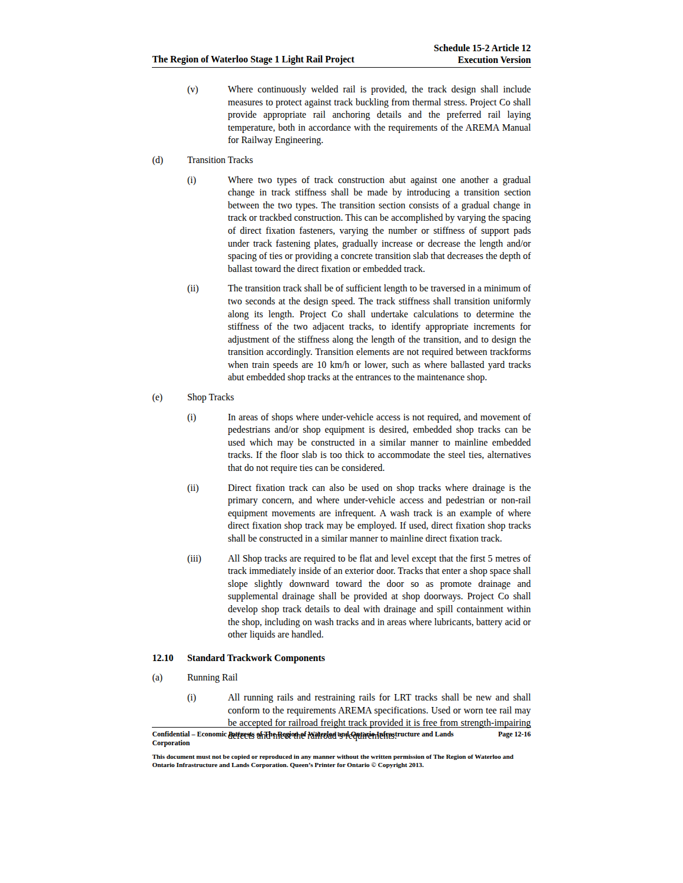The Region of Waterloo Stage 1 Light Rail Project
Schedule 15-2 Article 12
Execution Version
(v)
Where continuously welded rail is provided, the track design shall include measures to protect against track buckling from thermal stress. Project Co shall provide appropriate rail anchoring details and the preferred rail laying temperature, both in accordance with the requirements of the AREMA Manual for Railway Engineering.
(d)
Transition Tracks
(i)
Where two types of track construction abut against one another a gradual change in track stiffness shall be made by introducing a transition section between the two types. The transition section consists of a gradual change in track or trackbed construction. This can be accomplished by varying the spacing of direct fixation fasteners, varying the number or stiffness of support pads under track fastening plates, gradually increase or decrease the length and/or spacing of ties or providing a concrete transition slab that decreases the depth of ballast toward the direct fixation or embedded track.
(ii)
The transition track shall be of sufficient length to be traversed in a minimum of two seconds at the design speed. The track stiffness shall transition uniformly along its length. Project Co shall undertake calculations to determine the stiffness of the two adjacent tracks, to identify appropriate increments for adjustment of the stiffness along the length of the transition, and to design the transition accordingly. Transition elements are not required between trackforms when train speeds are 10 km/h or lower, such as where ballasted yard tracks abut embedded shop tracks at the entrances to the maintenance shop.
(e)
Shop Tracks
(i)
In areas of shops where under-vehicle access is not required, and movement of pedestrians and/or shop equipment is desired, embedded shop tracks can be used which may be constructed in a similar manner to mainline embedded tracks. If the floor slab is too thick to accommodate the steel ties, alternatives that do not require ties can be considered.
(ii)
Direct fixation track can also be used on shop tracks where drainage is the primary concern, and where under-vehicle access and pedestrian or non-rail equipment movements are infrequent. A wash track is an example of where direct fixation shop track may be employed. If used, direct fixation shop tracks shall be constructed in a similar manner to mainline direct fixation track.
(iii)
All Shop tracks are required to be flat and level except that the first 5 metres of track immediately inside of an exterior door. Tracks that enter a shop space shall slope slightly downward toward the door so as promote drainage and supplemental drainage shall be provided at shop doorways. Project Co shall develop shop track details to deal with drainage and spill containment within the shop, including on wash tracks and in areas where lubricants, battery acid or other liquids are handled.
12.10
Standard Trackwork Components
(a)
Running Rail
(i)
All running rails and restraining rails for LRT tracks shall be new and shall conform to the requirements AREMA specifications. Used or worn tee rail may be accepted for railroad freight track provided it is free from strength-impairing defects and meet the railroad’s requirements.
Confidential – Economic Interests of The Region of Waterloo and Ontario Infrastructure and Lands Corporation
Page 12-16
This document must not be copied or reproduced in any manner without the written permission of The Region of Waterloo and Ontario Infrastructure and Lands Corporation. Queen’s Printer for Ontario © Copyright 2013.